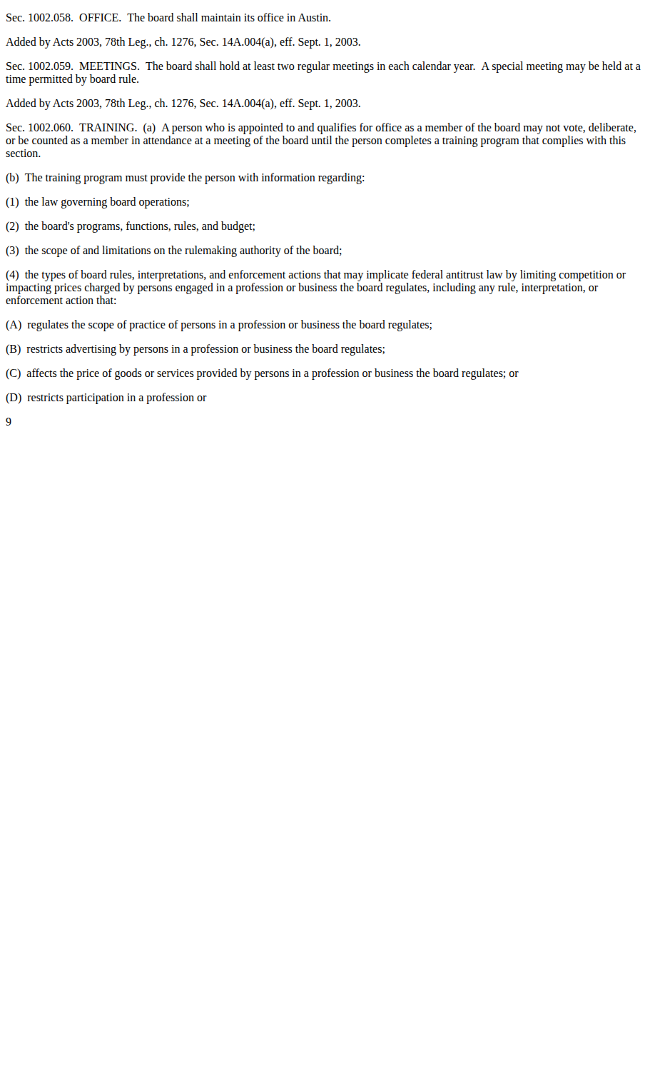Sec. 1002.058. OFFICE. The board shall maintain its office in Austin.
Added by Acts 2003, 78th Leg., ch. 1276, Sec. 14A.004(a), eff. Sept. 1, 2003.
Sec. 1002.059. MEETINGS. The board shall hold at least two regular meetings in each calendar year. A special meeting may be held at a time permitted by board rule.
Added by Acts 2003, 78th Leg., ch. 1276, Sec. 14A.004(a), eff. Sept. 1, 2003.
Sec. 1002.060. TRAINING. (a) A person who is appointed to and qualifies for office as a member of the board may not vote, deliberate, or be counted as a member in attendance at a meeting of the board until the person completes a training program that complies with this section.
(b) The training program must provide the person with information regarding:
(1) the law governing board operations;
(2) the board's programs, functions, rules, and budget;
(3) the scope of and limitations on the rulemaking authority of the board;
(4) the types of board rules, interpretations, and enforcement actions that may implicate federal antitrust law by limiting competition or impacting prices charged by persons engaged in a profession or business the board regulates, including any rule, interpretation, or enforcement action that:
(A) regulates the scope of practice of persons in a profession or business the board regulates;
(B) restricts advertising by persons in a profession or business the board regulates;
(C) affects the price of goods or services provided by persons in a profession or business the board regulates; or
(D) restricts participation in a profession or
9